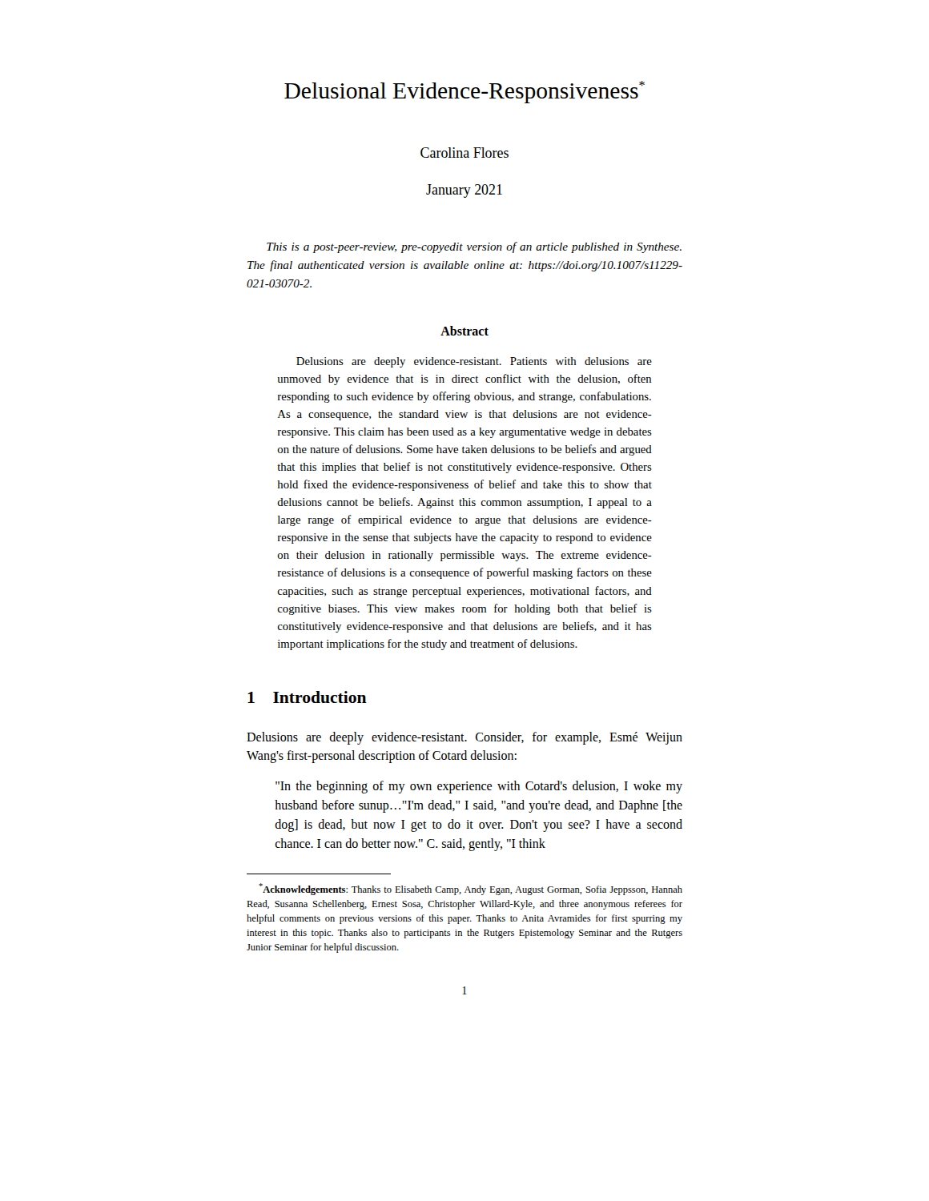Delusional Evidence-Responsiveness*
Carolina Flores
January 2021
This is a post-peer-review, pre-copyedit version of an article published in Synthese. The final authenticated version is available online at: https://doi.org/10.1007/s11229-021-03070-2.
Abstract
Delusions are deeply evidence-resistant. Patients with delusions are unmoved by evidence that is in direct conflict with the delusion, often responding to such evidence by offering obvious, and strange, confabulations. As a consequence, the standard view is that delusions are not evidence-responsive. This claim has been used as a key argumentative wedge in debates on the nature of delusions. Some have taken delusions to be beliefs and argued that this implies that belief is not constitutively evidence-responsive. Others hold fixed the evidence-responsiveness of belief and take this to show that delusions cannot be beliefs. Against this common assumption, I appeal to a large range of empirical evidence to argue that delusions are evidence-responsive in the sense that subjects have the capacity to respond to evidence on their delusion in rationally permissible ways. The extreme evidence-resistance of delusions is a consequence of powerful masking factors on these capacities, such as strange perceptual experiences, motivational factors, and cognitive biases. This view makes room for holding both that belief is constitutively evidence-responsive and that delusions are beliefs, and it has important implications for the study and treatment of delusions.
1 Introduction
Delusions are deeply evidence-resistant. Consider, for example, Esmé Weijun Wang's first-personal description of Cotard delusion:
"In the beginning of my own experience with Cotard's delusion, I woke my husband before sunup…"I'm dead," I said, "and you're dead, and Daphne [the dog] is dead, but now I get to do it over. Don't you see? I have a second chance. I can do better now." C. said, gently, "I think
*Acknowledgements: Thanks to Elisabeth Camp, Andy Egan, August Gorman, Sofia Jeppsson, Hannah Read, Susanna Schellenberg, Ernest Sosa, Christopher Willard-Kyle, and three anonymous referees for helpful comments on previous versions of this paper. Thanks to Anita Avramides for first spurring my interest in this topic. Thanks also to participants in the Rutgers Epistemology Seminar and the Rutgers Junior Seminar for helpful discussion.
1